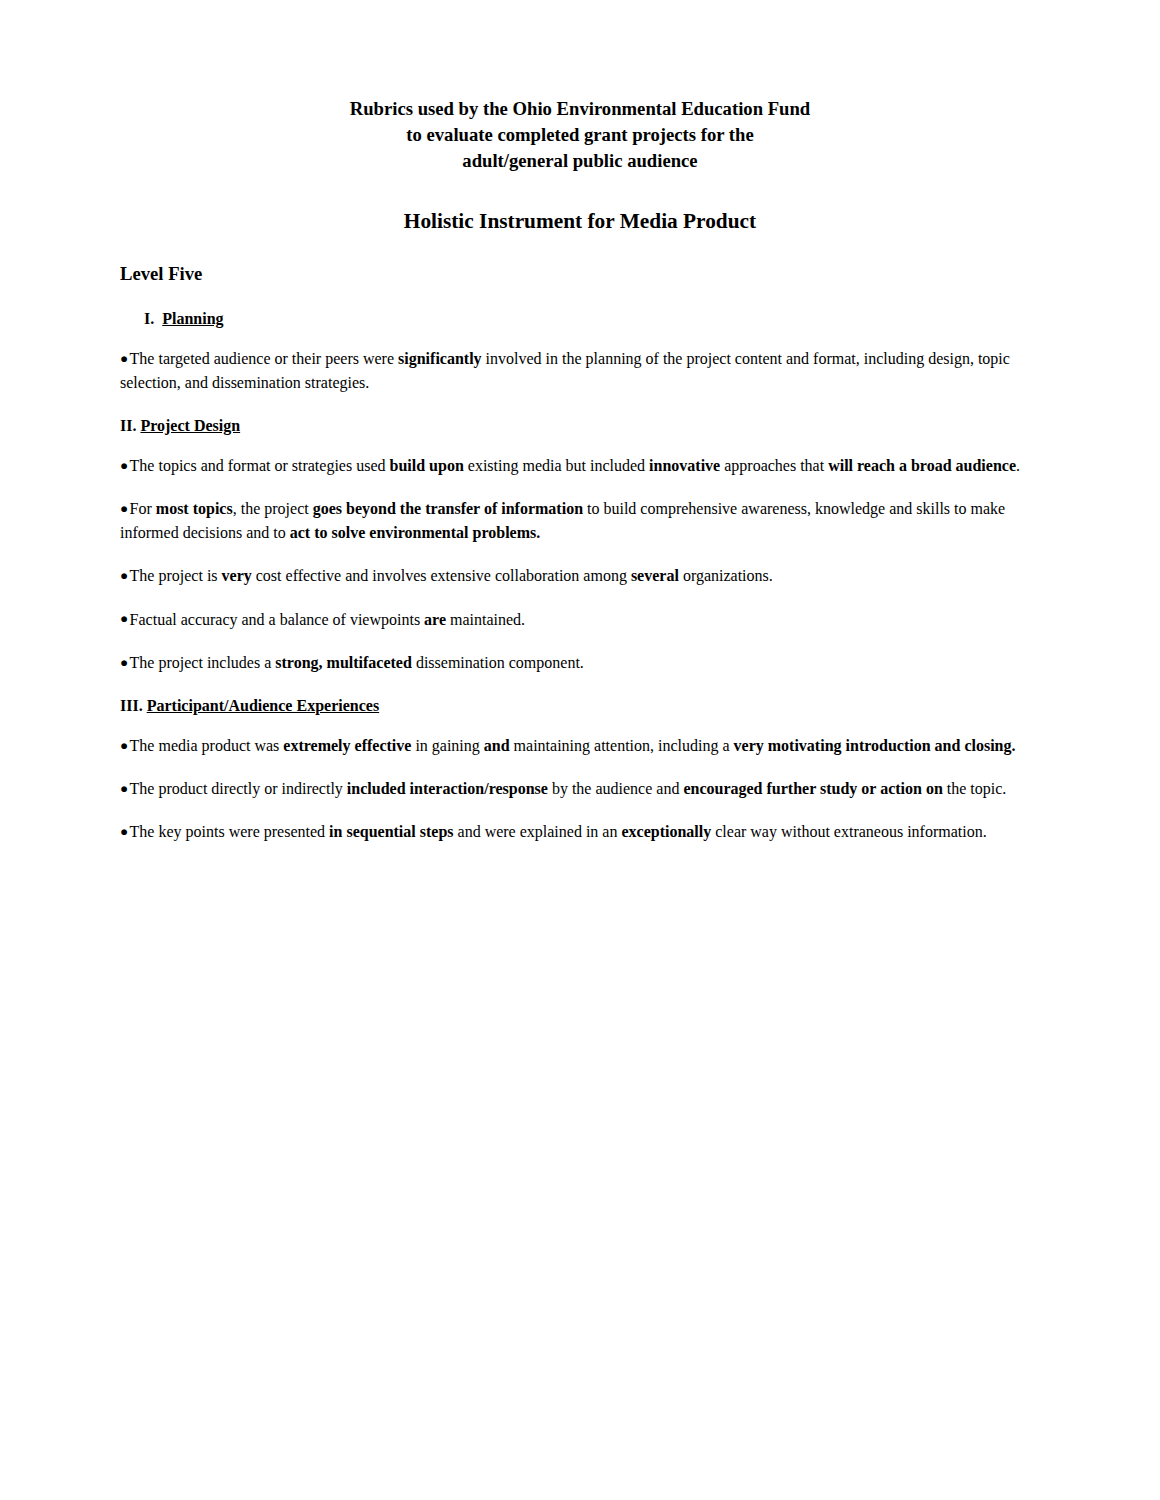Rubrics used by the Ohio Environmental Education Fund
to evaluate completed grant projects for the
adult/general public audience
Holistic Instrument for Media Product
Level Five
I. Planning
The targeted audience or their peers were significantly involved in the planning of the project content and format, including design, topic selection, and dissemination strategies.
II. Project Design
The topics and format or strategies used build upon existing media but included innovative approaches that will reach a broad audience.
For most topics, the project goes beyond the transfer of information to build comprehensive awareness, knowledge and skills to make informed decisions and to act to solve environmental problems.
The project is very cost effective and involves extensive collaboration among several organizations.
Factual accuracy and a balance of viewpoints are maintained.
The project includes a strong, multifaceted dissemination component.
III. Participant/Audience Experiences
The media product was extremely effective in gaining and maintaining attention, including a very motivating introduction and closing.
The product directly or indirectly included interaction/response by the audience and encouraged further study or action on the topic.
The key points were presented in sequential steps and were explained in an exceptionally clear way without extraneous information.